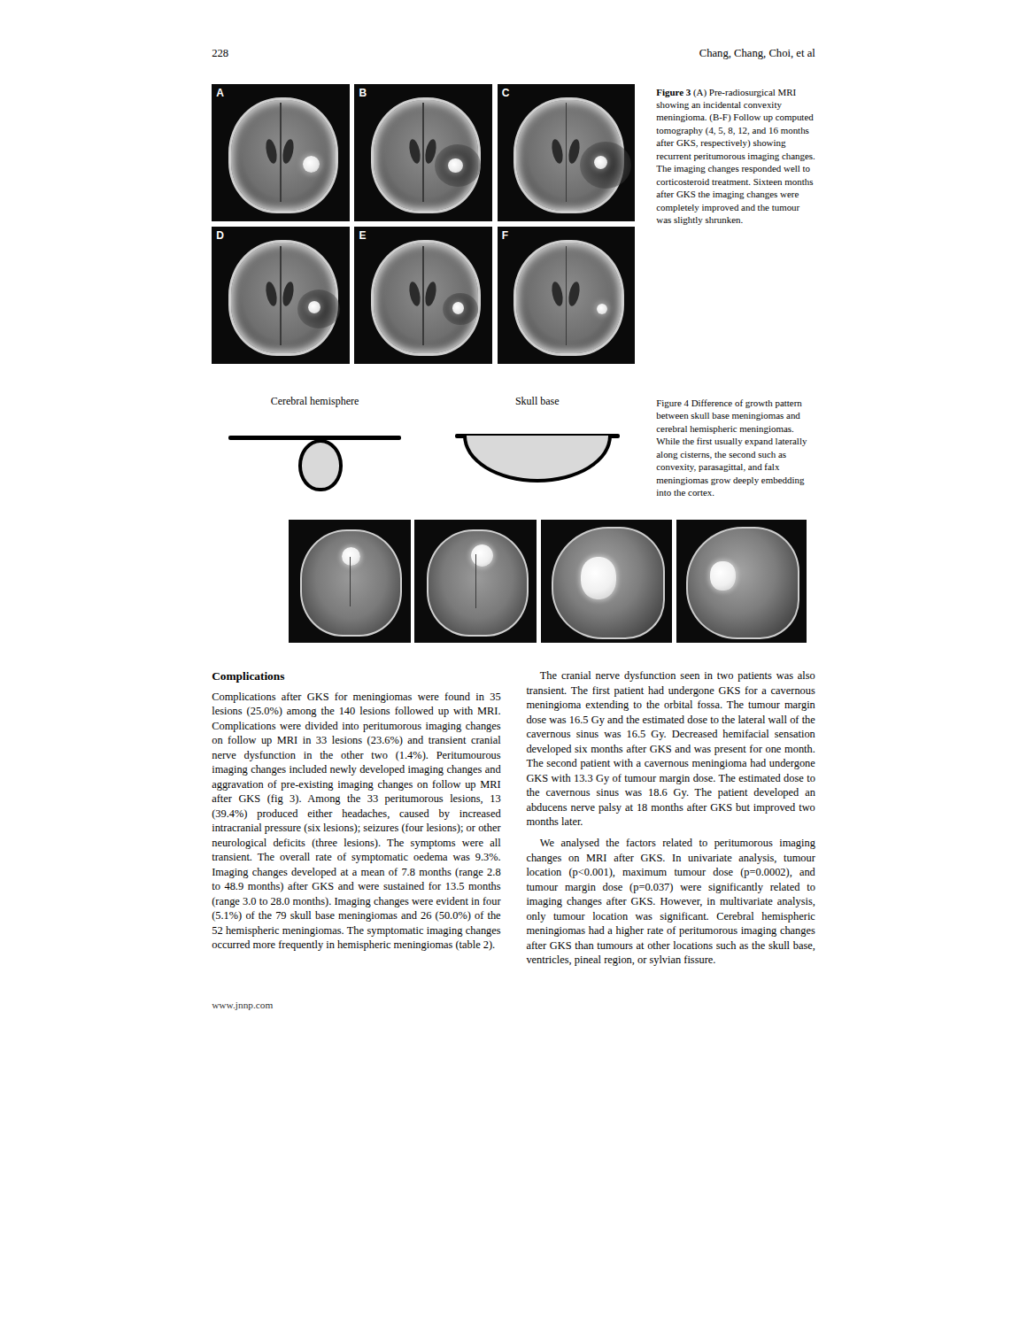228
Chang, Chang, Choi, et al
A
B
C
D
E
F
Figure 3 (A) Pre-radiosurgical MRI showing an incidental convexity meningioma. (B-F) Follow up computed tomography (4, 5, 8, 12, and 16 months after GKS, respectively) showing recurrent peritumorous imaging changes. The imaging changes responded well to corticosteroid treatment. Sixteen months after GKS the imaging changes were completely improved and the tumour was slightly shrunken.
Cerebral hemisphere
Skull base
Figure 4 Difference of growth pattern between skull base meningiomas and cerebral hemispheric meningiomas. While the first usually expand laterally along cisterns, the second such as convexity, parasagittal, and falx meningiomas grow deeply embedding into the cortex.
Complications
Complications after GKS for meningiomas were found in 35 lesions (25.0%) among the 140 lesions followed up with MRI. Complications were divided into peritumorous imaging changes on follow up MRI in 33 lesions (23.6%) and transient cranial nerve dysfunction in the other two (1.4%). Peritumourous imaging changes included newly developed imaging changes and aggravation of pre-existing imaging changes on follow up MRI after GKS (fig 3). Among the 33 peritumorous lesions, 13 (39.4%) produced either headaches, caused by increased intracranial pressure (six lesions); seizures (four lesions); or other neurological deficits (three lesions). The symptoms were all transient. The overall rate of symptomatic oedema was 9.3%. Imaging changes developed at a mean of 7.8 months (range 2.8 to 48.9 months) after GKS and were sustained for 13.5 months (range 3.0 to 28.0 months). Imaging changes were evident in four (5.1%) of the 79 skull base meningiomas and 26 (50.0%) of the 52 hemispheric meningiomas. The symptomatic imaging changes occurred more frequently in hemispheric meningiomas (table 2).
The cranial nerve dysfunction seen in two patients was also transient. The first patient had undergone GKS for a cavernous meningioma extending to the orbital fossa. The tumour margin dose was 16.5 Gy and the estimated dose to the lateral wall of the cavernous sinus was 16.5 Gy. Decreased hemifacial sensation developed six months after GKS and was present for one month. The second patient with a cavernous meningioma had undergone GKS with 13.3 Gy of tumour margin dose. The estimated dose to the cavernous sinus was 18.6 Gy. The patient developed an abducens nerve palsy at 18 months after GKS but improved two months later.
We analysed the factors related to peritumorous imaging changes on MRI after GKS. In univariate analysis, tumour location (p<0.001), maximum tumour dose (p=0.0002), and tumour margin dose (p=0.037) were significantly related to imaging changes after GKS. However, in multivariate analysis, only tumour location was significant. Cerebral hemispheric meningiomas had a higher rate of peritumorous imaging changes after GKS than tumours at other locations such as the skull base, ventricles, pineal region, or sylvian fissure.
www.jnnp.com